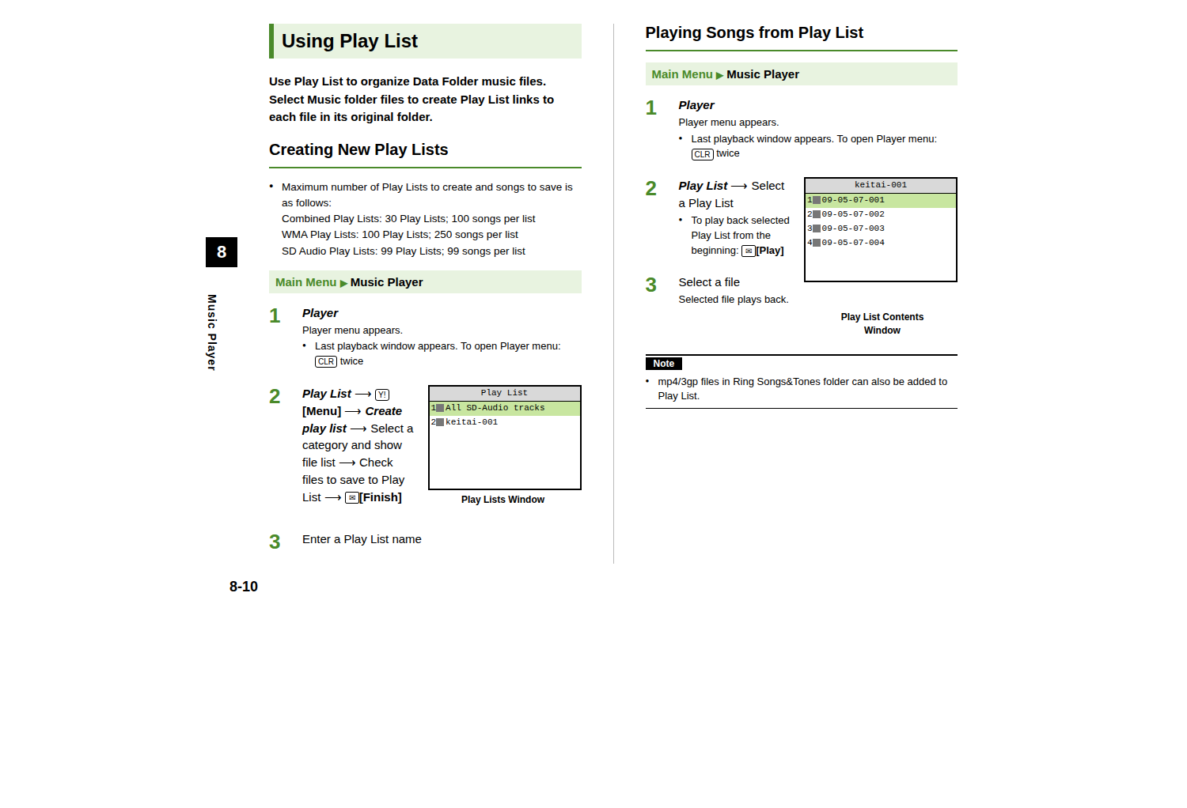8
Music Player
Using Play List
Use Play List to organize Data Folder music files.
Select Music folder files to create Play List links to each file in its original folder.
Creating New Play Lists
Maximum number of Play Lists to create and songs to save is as follows: Combined Play Lists: 30 Play Lists; 100 songs per list WMA Play Lists: 100 Play Lists; 250 songs per list SD Audio Play Lists: 99 Play Lists; 99 songs per list
Main Menu ▶ Music Player
Player
Player menu appears.
Last playback window appears. To open Player menu: CLR twice
Play List
1 All SD-Audio tracks
2 keitai-001
Play Lists Window
Play List ⟶ Y![Menu] ⟶ Create play list ⟶ Select a category and show file list ⟶ Check files to save to Play List ⟶ ✉[Finish]
Enter a Play List name
Playing Songs from Play List
Main Menu ▶ Music Player
Player
Player menu appears.
Last playback window appears. To open Player menu: CLR twice
keitai-001
1 09-05-07-001
2 09-05-07-002
3 09-05-07-003
4 09-05-07-004
Play List ⟶ Select a Play List
To play back selected Play List from the beginning: ✉[Play]
Select a file
Selected file plays back.
Play List Contents
Window
Note
mp4/3gp files in Ring Songs&Tones folder can also be added to Play List.
8-10